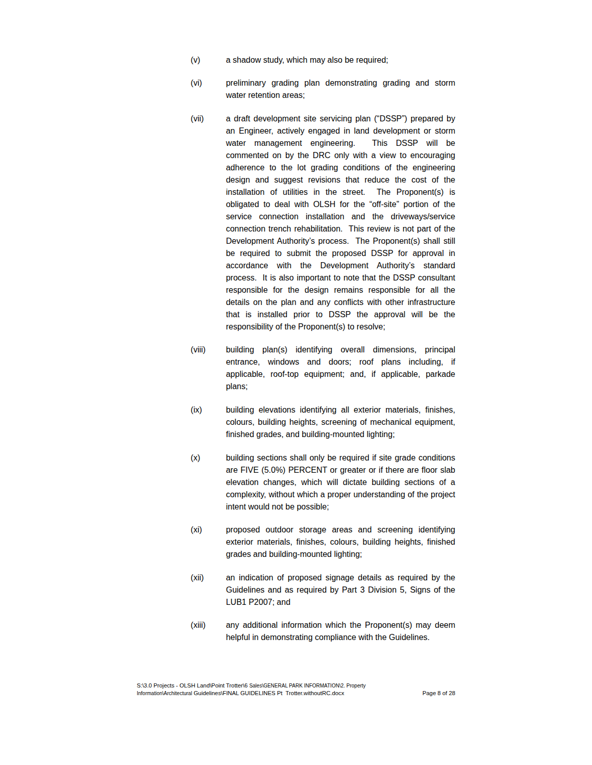(v)
a shadow study, which may also be required;
(vi)
preliminary grading plan demonstrating grading and storm water retention areas;
(vii)
a draft development site servicing plan (“DSSP”) prepared by an Engineer, actively engaged in land development or storm water management engineering. This DSSP will be commented on by the DRC only with a view to encouraging adherence to the lot grading conditions of the engineering design and suggest revisions that reduce the cost of the installation of utilities in the street. The Proponent(s) is obligated to deal with OLSH for the “off-site” portion of the service connection installation and the driveways/service connection trench rehabilitation. This review is not part of the Development Authority’s process. The Proponent(s) shall still be required to submit the proposed DSSP for approval in accordance with the Development Authority’s standard process. It is also important to note that the DSSP consultant responsible for the design remains responsible for all the details on the plan and any conflicts with other infrastructure that is installed prior to DSSP the approval will be the responsibility of the Proponent(s) to resolve;
(viii)
building plan(s) identifying overall dimensions, principal entrance, windows and doors; roof plans including, if applicable, roof-top equipment; and, if applicable, parkade plans;
(ix)
building elevations identifying all exterior materials, finishes, colours, building heights, screening of mechanical equipment, finished grades, and building-mounted lighting;
(x)
building sections shall only be required if site grade conditions are FIVE (5.0%) PERCENT or greater or if there are floor slab elevation changes, which will dictate building sections of a complexity, without which a proper understanding of the project intent would not be possible;
(xi)
proposed outdoor storage areas and screening identifying exterior materials, finishes, colours, building heights, finished grades and building-mounted lighting;
(xii)
an indication of proposed signage details as required by the Guidelines and as required by Part 3 Division 5, Signs of the LUB1 P2007; and
(xiii)
any additional information which the Proponent(s) may deem helpful in demonstrating compliance with the Guidelines.
S:\3.0 Projects - OLSH Land\Point Trotter\6 Sales\GENERAL PARK INFORMATION\2. Property Information\Architectural Guidelines\FINAL GUIDELINES Pt Trotter.withoutRC.docx
Page 8 of 28